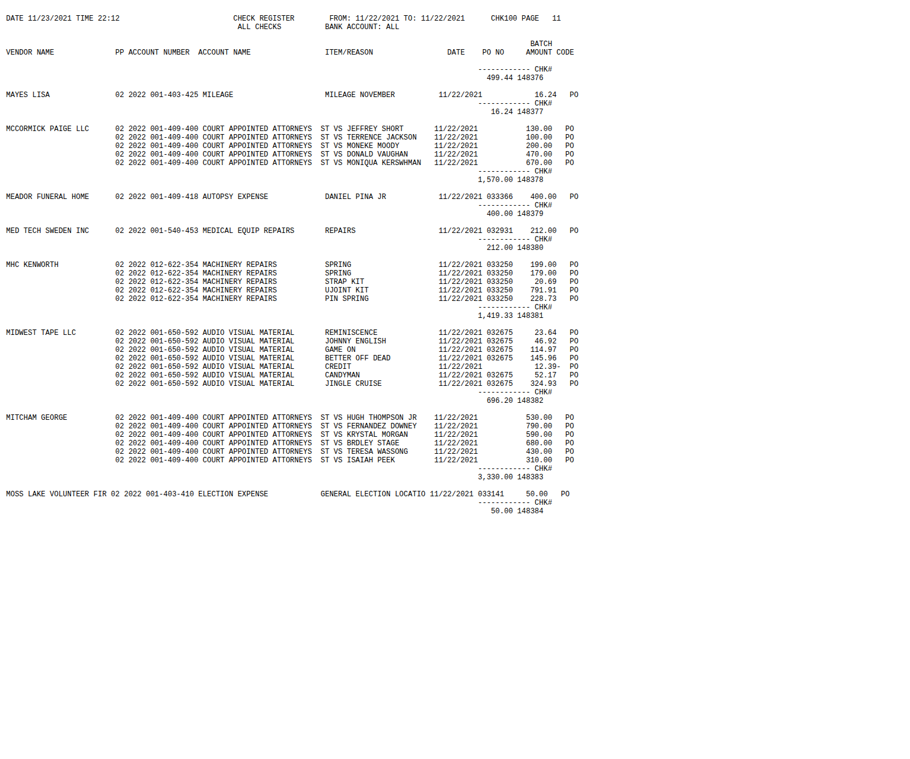DATE 11/23/2021 TIME 22:12 CHECK REGISTER FROM: 11/22/2021 TO: 11/22/2021 CHK100 PAGE 11 ALL CHECKS BANK ACCOUNT: ALL BATCH VENDOR NAME PP ACCOUNT NUMBER ACCOUNT NAME ITEM/REASON DATE PO NO AMOUNT CODE ------------ CHK# 499.44 148376 MAYES LISA 02 2022 001-403-425 MILEAGE MILEAGE NOVEMBER 11/22/2021 16.24 PO ------------ CHK# 16.24 148377 MCCORMICK PAIGE LLC 02 2022 001-409-400 COURT APPOINTED ATTORNEYS ST VS JEFFREY SHORT 11/22/2021 130.00 PO 02 2022 001-409-400 COURT APPOINTED ATTORNEYS ST VS TERRENCE JACKSON 11/22/2021 100.00 PO 02 2022 001-409-400 COURT APPOINTED ATTORNEYS ST VS MONEKE MOODY 11/22/2021 200.00 PO 02 2022 001-409-400 COURT APPOINTED ATTORNEYS ST VS DONALD VAUGHAN 11/22/2021 470.00 PO 02 2022 001-409-400 COURT APPOINTED ATTORNEYS ST VS MONIQUA KERSWHMAN 11/22/2021 670.00 PO ------------ CHK# 1,570.00 148378 MEADOR FUNERAL HOME 02 2022 001-409-418 AUTOPSY EXPENSE DANIEL PINA JR 11/22/2021 033366 400.00 PO ------------ CHK# 400.00 148379 MED TECH SWEDEN INC 02 2022 001-540-453 MEDICAL EQUIP REPAIRS REPAIRS 11/22/2021 032931 212.00 PO ------------ CHK# 212.00 148380 MHC KENWORTH 02 2022 012-622-354 MACHINERY REPAIRS SPRING 11/22/2021 033250 199.00 PO 02 2022 012-622-354 MACHINERY REPAIRS SPRING 11/22/2021 033250 179.00 PO 02 2022 012-622-354 MACHINERY REPAIRS STRAP KIT 11/22/2021 033250 20.69 PO 02 2022 012-622-354 MACHINERY REPAIRS UJOINT KIT 11/22/2021 033250 791.91 PO 02 2022 012-622-354 MACHINERY REPAIRS PIN SPRING 11/22/2021 033250 228.73 PO ------------ CHK# 1,419.33 148381 MIDWEST TAPE LLC 02 2022 001-650-592 AUDIO VISUAL MATERIAL REMINISCENCE 11/22/2021 032675 23.64 PO 02 2022 001-650-592 AUDIO VISUAL MATERIAL JOHNNY ENGLISH 11/22/2021 032675 46.92 PO 02 2022 001-650-592 AUDIO VISUAL MATERIAL GAME ON 11/22/2021 032675 114.97 PO 02 2022 001-650-592 AUDIO VISUAL MATERIAL BETTER OFF DEAD 11/22/2021 032675 145.96 PO 02 2022 001-650-592 AUDIO VISUAL MATERIAL CREDIT 11/22/2021 12.39- PO 02 2022 001-650-592 AUDIO VISUAL MATERIAL CANDYMAN 11/22/2021 032675 52.17 PO 02 2022 001-650-592 AUDIO VISUAL MATERIAL JINGLE CRUISE 11/22/2021 032675 324.93 PO ------------ CHK# 696.20 148382 MITCHAM GEORGE 02 2022 001-409-400 COURT APPOINTED ATTORNEYS ST VS HUGH THOMPSON JR 11/22/2021 530.00 PO 02 2022 001-409-400 COURT APPOINTED ATTORNEYS ST VS FERNANDEZ DOWNEY 11/22/2021 790.00 PO 02 2022 001-409-400 COURT APPOINTED ATTORNEYS ST VS KRYSTAL MORGAN 11/22/2021 590.00 PO 02 2022 001-409-400 COURT APPOINTED ATTORNEYS ST VS BRDLEY STAGE 11/22/2021 680.00 PO 02 2022 001-409-400 COURT APPOINTED ATTORNEYS ST VS TERESA WASSONG 11/22/2021 430.00 PO 02 2022 001-409-400 COURT APPOINTED ATTORNEYS ST VS ISAIAH PEEK 11/22/2021 310.00 PO ------------ CHK# 3,330.00 148383 MOSS LAKE VOLUNTEER FIR 02 2022 001-403-410 ELECTION EXPENSE GENERAL ELECTION LOCATIO 11/22/2021 033141 50.00 PO ------------ CHK# 50.00 148384